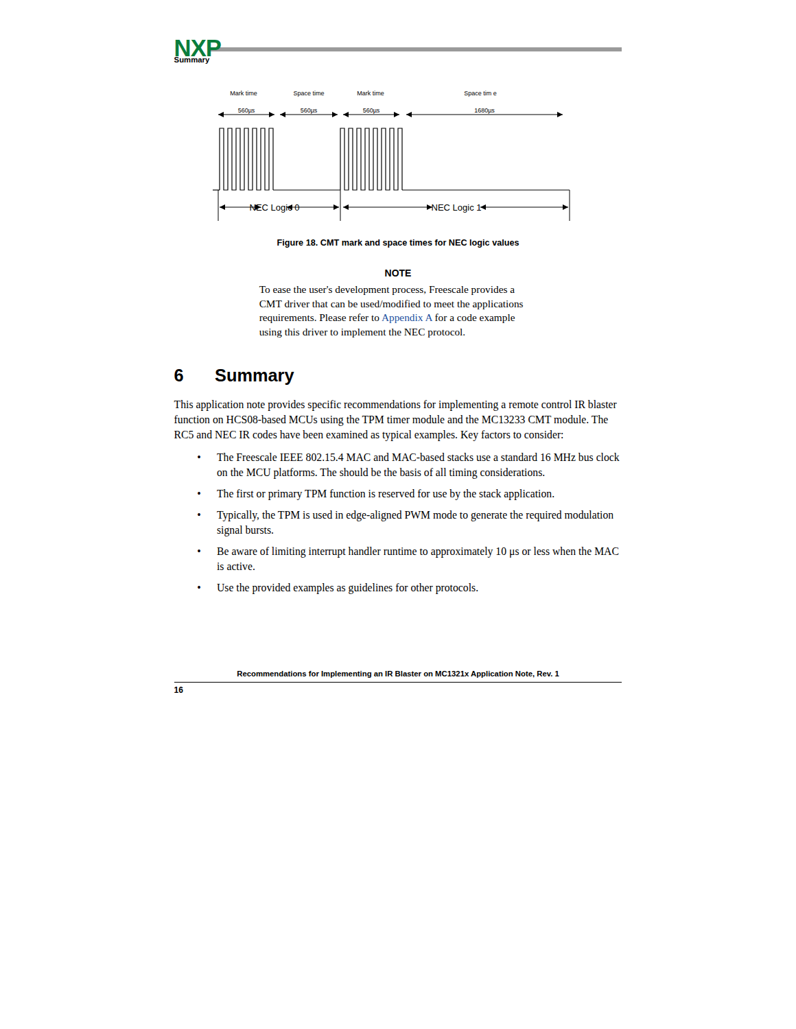NXP
Summary
Mark time Space time Mark time Space tim e 560µs 560µs 560µs 1680µs NEC Logic 0 NEC Logic 1
Figure 18. CMT mark and space times for NEC logic values
NOTE
To ease the user's development process, Freescale provides a CMT driver that can be used/modified to meet the applications requirements. Please refer to Appendix A for a code example using this driver to implement the NEC protocol.
6 Summary
This application note provides specific recommendations for implementing a remote control IR blaster function on HCS08-based MCUs using the TPM timer module and the MC13233 CMT module. The RC5 and NEC IR codes have been examined as typical examples. Key factors to consider:
The Freescale IEEE 802.15.4 MAC and MAC-based stacks use a standard 16 MHz bus clock on the MCU platforms. The should be the basis of all timing considerations.
The first or primary TPM function is reserved for use by the stack application.
Typically, the TPM is used in edge-aligned PWM mode to generate the required modulation signal bursts.
Be aware of limiting interrupt handler runtime to approximately 10 μs or less when the MAC is active.
Use the provided examples as guidelines for other protocols.
Recommendations for Implementing an IR Blaster on MC1321x Application Note, Rev. 1
16